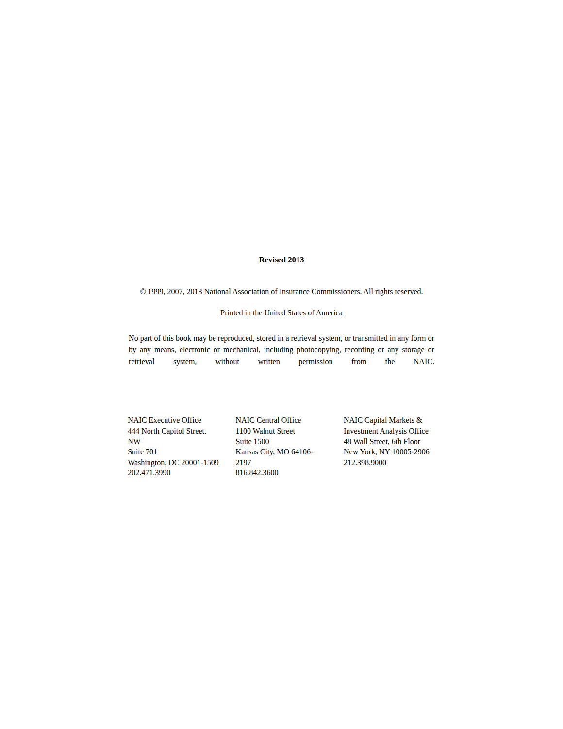Revised 2013
© 1999, 2007, 2013 National Association of Insurance Commissioners. All rights reserved.
Printed in the United States of America
No part of this book may be reproduced, stored in a retrieval system, or transmitted in any form or by any means, electronic or mechanical, including photocopying, recording or any storage or retrieval system, without written permission from the NAIC.
NAIC Executive Office
444 North Capitol Street, NW
Suite 701
Washington, DC 20001-1509
202.471.3990
NAIC Central Office
1100 Walnut Street
Suite 1500
Kansas City, MO 64106-2197
816.842.3600
NAIC Capital Markets &
Investment Analysis Office
48 Wall Street, 6th Floor
New York, NY 10005-2906
212.398.9000